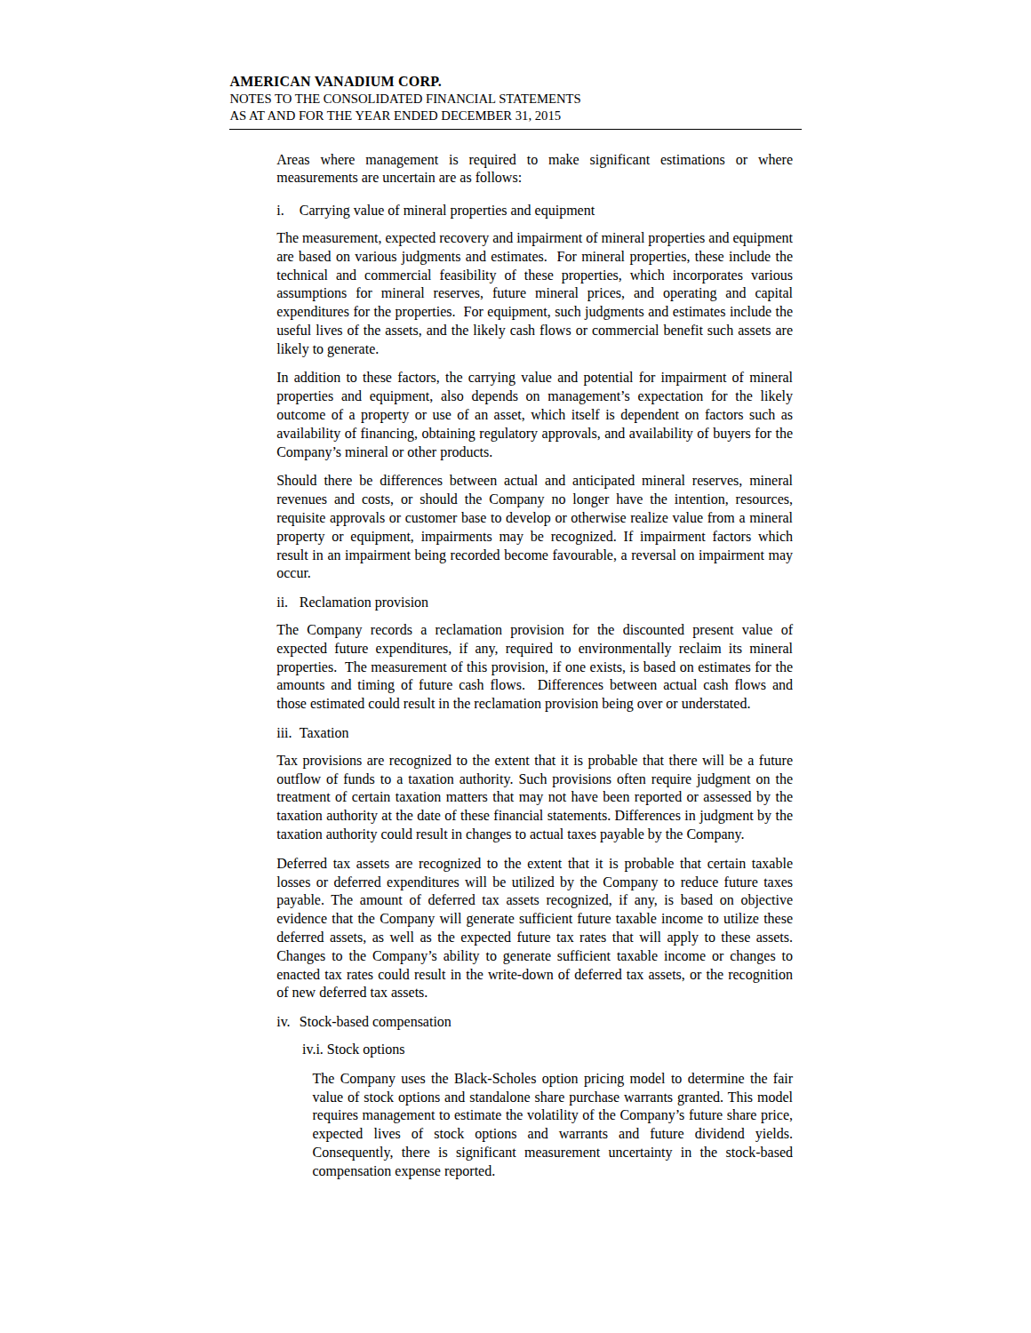AMERICAN VANADIUM CORP.
Notes to the Consolidated Financial Statements
As at and for the year ended December 31, 2015
Areas where management is required to make significant estimations or where measurements are uncertain are as follows:
i. Carrying value of mineral properties and equipment
The measurement, expected recovery and impairment of mineral properties and equipment are based on various judgments and estimates. For mineral properties, these include the technical and commercial feasibility of these properties, which incorporates various assumptions for mineral reserves, future mineral prices, and operating and capital expenditures for the properties. For equipment, such judgments and estimates include the useful lives of the assets, and the likely cash flows or commercial benefit such assets are likely to generate.
In addition to these factors, the carrying value and potential for impairment of mineral properties and equipment, also depends on management’s expectation for the likely outcome of a property or use of an asset, which itself is dependent on factors such as availability of financing, obtaining regulatory approvals, and availability of buyers for the Company’s mineral or other products.
Should there be differences between actual and anticipated mineral reserves, mineral revenues and costs, or should the Company no longer have the intention, resources, requisite approvals or customer base to develop or otherwise realize value from a mineral property or equipment, impairments may be recognized. If impairment factors which result in an impairment being recorded become favourable, a reversal on impairment may occur.
ii. Reclamation provision
The Company records a reclamation provision for the discounted present value of expected future expenditures, if any, required to environmentally reclaim its mineral properties. The measurement of this provision, if one exists, is based on estimates for the amounts and timing of future cash flows. Differences between actual cash flows and those estimated could result in the reclamation provision being over or understated.
iii. Taxation
Tax provisions are recognized to the extent that it is probable that there will be a future outflow of funds to a taxation authority. Such provisions often require judgment on the treatment of certain taxation matters that may not have been reported or assessed by the taxation authority at the date of these financial statements. Differences in judgment by the taxation authority could result in changes to actual taxes payable by the Company.
Deferred tax assets are recognized to the extent that it is probable that certain taxable losses or deferred expenditures will be utilized by the Company to reduce future taxes payable. The amount of deferred tax assets recognized, if any, is based on objective evidence that the Company will generate sufficient future taxable income to utilize these deferred assets, as well as the expected future tax rates that will apply to these assets. Changes to the Company’s ability to generate sufficient taxable income or changes to enacted tax rates could result in the write-down of deferred tax assets, or the recognition of new deferred tax assets.
iv. Stock-based compensation
iv.i. Stock options
The Company uses the Black-Scholes option pricing model to determine the fair value of stock options and standalone share purchase warrants granted. This model requires management to estimate the volatility of the Company’s future share price, expected lives of stock options and warrants and future dividend yields. Consequently, there is significant measurement uncertainty in the stock-based compensation expense reported.